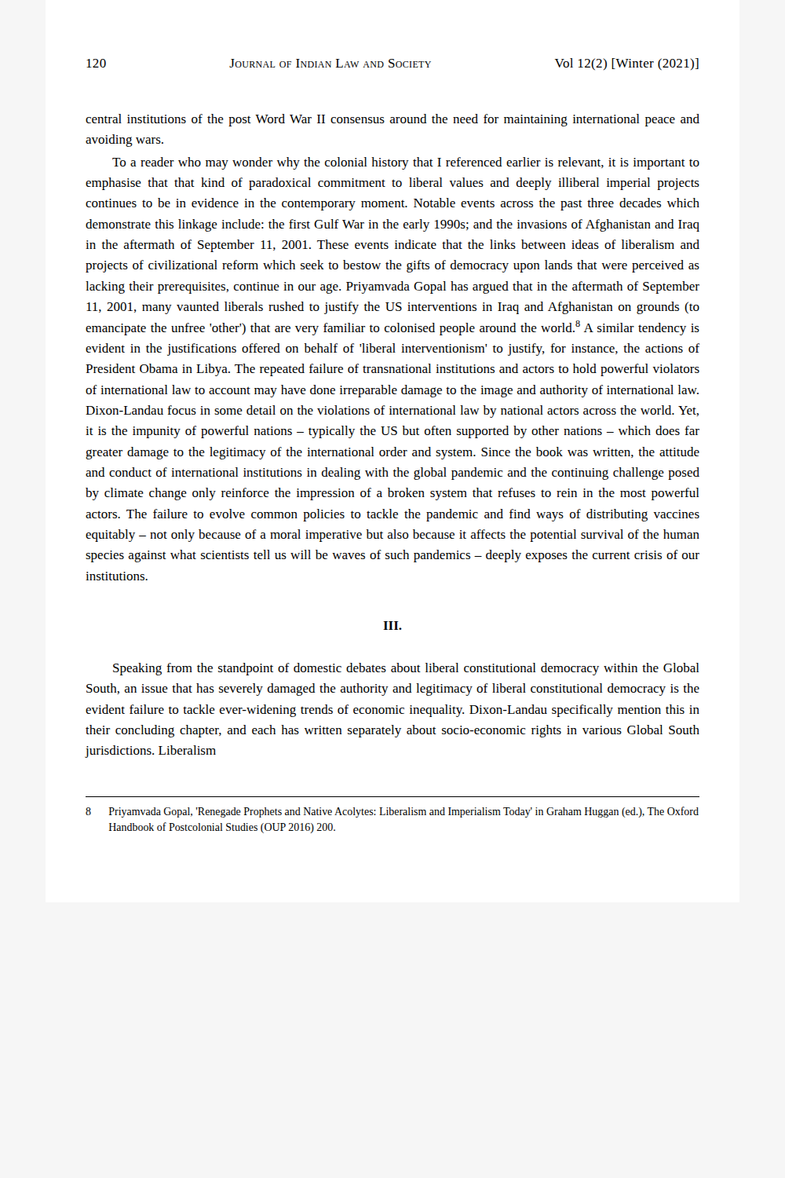120 Journal of Indian Law and Society Vol 12(2) [Winter (2021)]
central institutions of the post Word War II consensus around the need for maintaining international peace and avoiding wars.
To a reader who may wonder why the colonial history that I referenced earlier is relevant, it is important to emphasise that that kind of paradoxical commitment to liberal values and deeply illiberal imperial projects continues to be in evidence in the contemporary moment. Notable events across the past three decades which demonstrate this linkage include: the first Gulf War in the early 1990s; and the invasions of Afghanistan and Iraq in the aftermath of September 11, 2001. These events indicate that the links between ideas of liberalism and projects of civilizational reform which seek to bestow the gifts of democracy upon lands that were perceived as lacking their prerequisites, continue in our age. Priyamvada Gopal has argued that in the aftermath of September 11, 2001, many vaunted liberals rushed to justify the US interventions in Iraq and Afghanistan on grounds (to emancipate the unfree 'other') that are very familiar to colonised people around the world.8 A similar tendency is evident in the justifications offered on behalf of 'liberal interventionism' to justify, for instance, the actions of President Obama in Libya. The repeated failure of transnational institutions and actors to hold powerful violators of international law to account may have done irreparable damage to the image and authority of international law. Dixon-Landau focus in some detail on the violations of international law by national actors across the world. Yet, it is the impunity of powerful nations – typically the US but often supported by other nations – which does far greater damage to the legitimacy of the international order and system. Since the book was written, the attitude and conduct of international institutions in dealing with the global pandemic and the continuing challenge posed by climate change only reinforce the impression of a broken system that refuses to rein in the most powerful actors. The failure to evolve common policies to tackle the pandemic and find ways of distributing vaccines equitably – not only because of a moral imperative but also because it affects the potential survival of the human species against what scientists tell us will be waves of such pandemics – deeply exposes the current crisis of our institutions.
III.
Speaking from the standpoint of domestic debates about liberal constitutional democracy within the Global South, an issue that has severely damaged the authority and legitimacy of liberal constitutional democracy is the evident failure to tackle ever-widening trends of economic inequality. Dixon-Landau specifically mention this in their concluding chapter, and each has written separately about socio-economic rights in various Global South jurisdictions. Liberalism
8 Priyamvada Gopal, 'Renegade Prophets and Native Acolytes: Liberalism and Imperialism Today' in Graham Huggan (ed.), The Oxford Handbook of Postcolonial Studies (OUP 2016) 200.